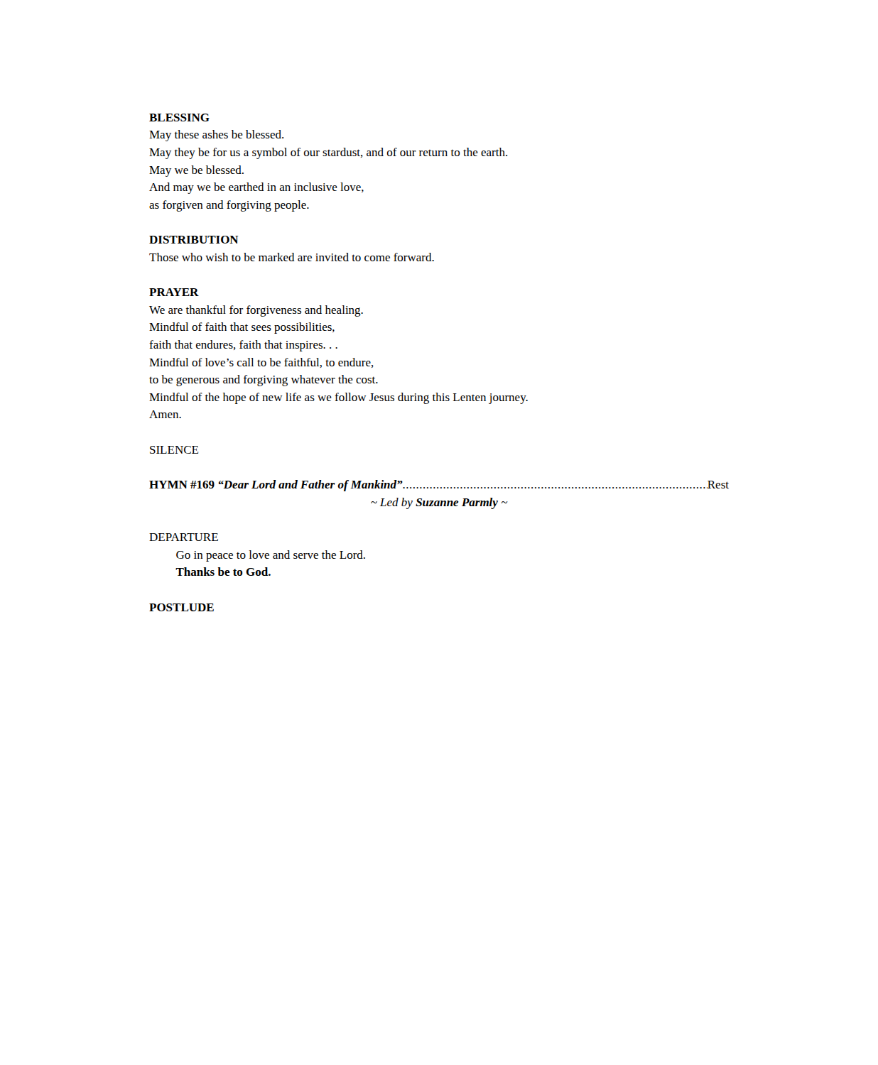BLESSING
May these ashes be blessed.
May they be for us a symbol of our stardust, and of our return to the earth.
May we be blessed.
And may we be earthed in an inclusive love,
as forgiven and forgiving people.
DISTRIBUTION
Those who wish to be marked are invited to come forward.
PRAYER
We are thankful for forgiveness and healing.
Mindful of faith that sees possibilities,
faith that endures, faith that inspires. . .
Mindful of love’s call to be faithful, to endure,
to be generous and forgiving whatever the cost.
Mindful of the hope of new life as we follow Jesus during this Lenten journey.
Amen.
SILENCE
HYMN #169 “Dear Lord and Father of Mankind” .......................................................................................................... Rest
~ Led by Suzanne Parmly ~
DEPARTURE
Go in peace to love and serve the Lord.
Thanks be to God.
POSTLUDE